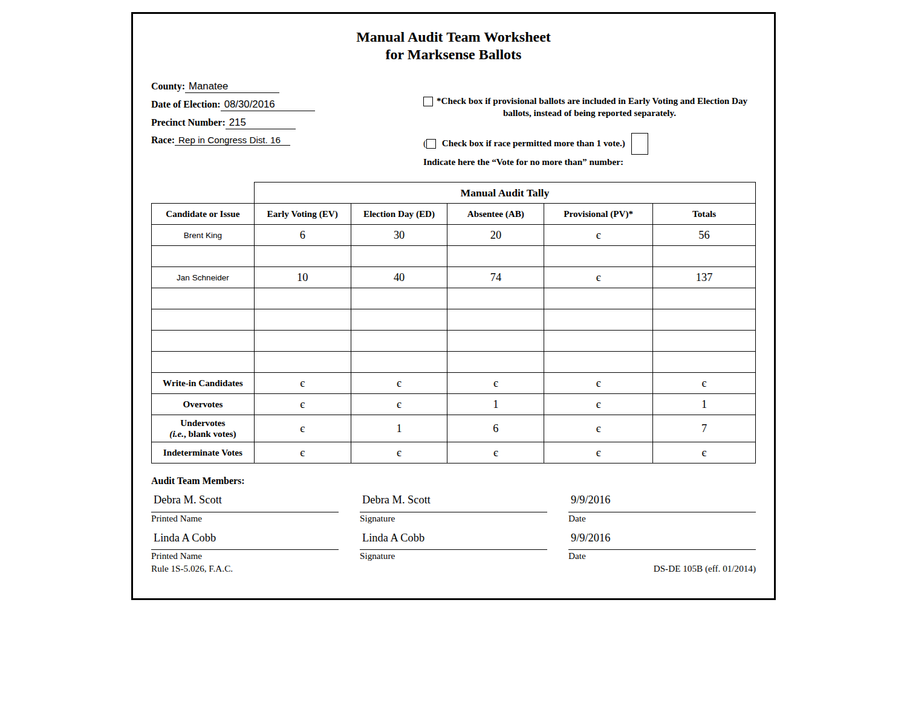Manual Audit Team Worksheet
for Marksense Ballots
County: Manatee
Date of Election: 08/30/2016
Precinct Number: 215
Race: Rep in Congress Dist. 16
*Check box if provisional ballots are included in Early Voting and Election Day ballots, instead of being reported separately.
( Check box if race permitted more than 1 vote.)
Indicate here the “Vote for no more than” number:
| | Manual Audit Tally |
| Candidate or Issue | Early Voting (EV) | Election Day (ED) | Absentee (AB) | Provisional (PV)* | Totals |
| Brent King | 6 | 30 | 20 | є | 56 |
| Jan Schneider | 10 | 40 | 74 | є | 137 |
| Write-in Candidates | є | є | є | є | є |
| Overvotes | є | є | 1 | є | 1 |
| Undervotes (i.e. , blank votes) | є | 1 | 6 | є | 7 |
| Indeterminate Votes | є | є | є | є | є |
Audit Team Members:
Debra M. Scott
Printed Name
Debra M. Scott
Signature
9/9/2016
Date
Linda A Cobb
Printed Name
Linda A Cobb
Signature
9/9/2016
Date
Rule 1S-5.026, F.A.C.
DS-DE 105B (eff. 01/2014)